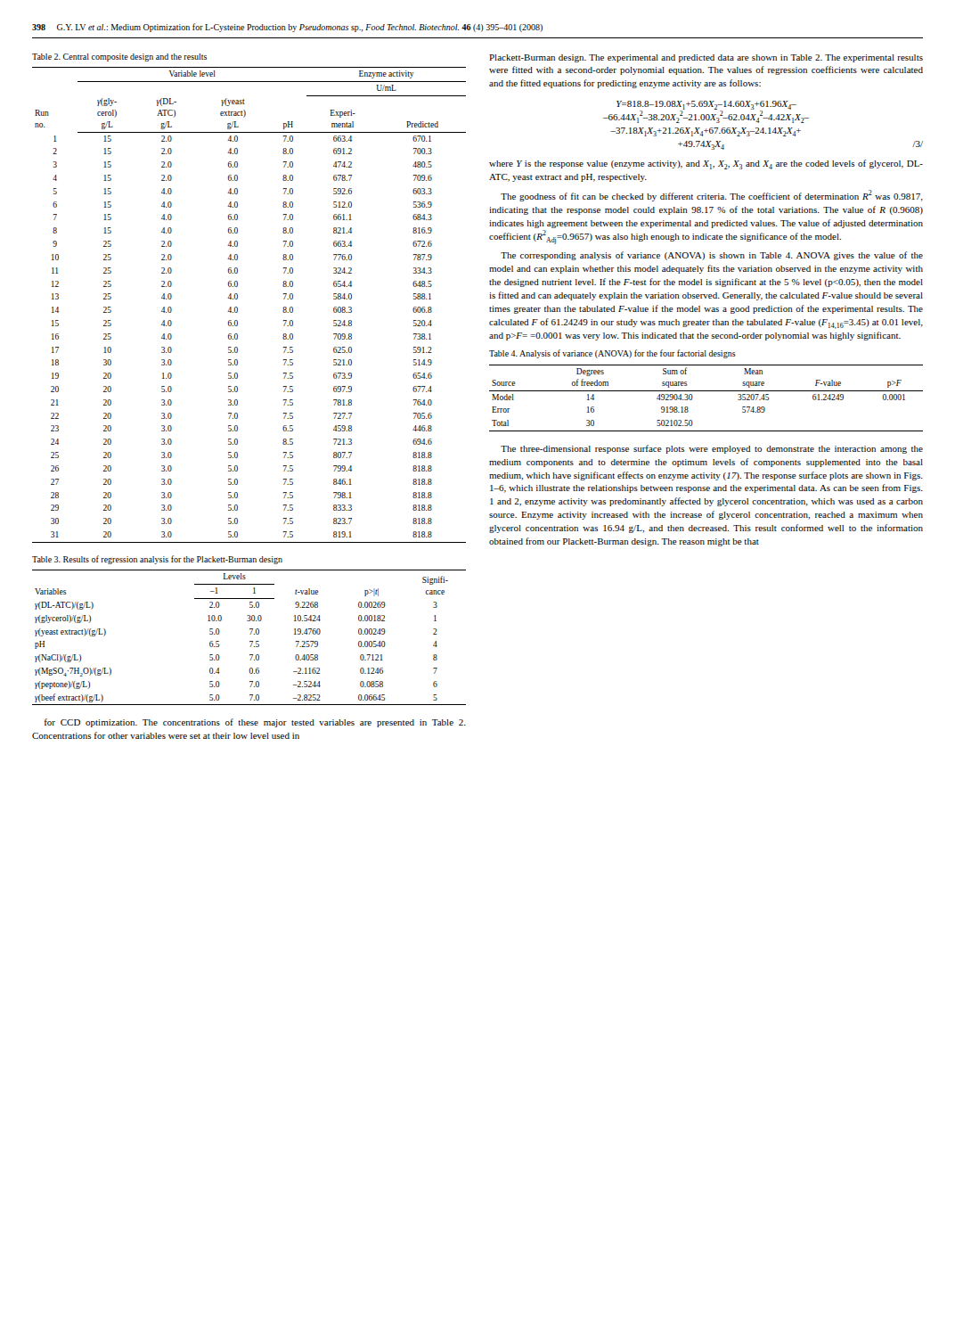398 G.Y. LV et al.: Medium Optimization for L-Cysteine Production by Pseudomonas sp., Food Technol. Biotechnol. 46 (4) 395–401 (2008)
Table 2. Central composite design and the results
| Run no. | Variable level | Enzyme activity |
| --- | --- | --- |
| | U/mL |
| γ (gly- cerol) g/L | γ (DL- ATC) g/L | γ (yeast extract) g/L | pH | Experi- mental | Predicted |
| 1 | 15 | 2.0 | 4.0 | 7.0 | 663.4 | 670.1 |
| 2 | 15 | 2.0 | 4.0 | 8.0 | 691.2 | 700.3 |
| 3 | 15 | 2.0 | 6.0 | 7.0 | 474.2 | 480.5 |
| 4 | 15 | 2.0 | 6.0 | 8.0 | 678.7 | 709.6 |
| 5 | 15 | 4.0 | 4.0 | 7.0 | 592.6 | 603.3 |
| 6 | 15 | 4.0 | 4.0 | 8.0 | 512.0 | 536.9 |
| 7 | 15 | 4.0 | 6.0 | 7.0 | 661.1 | 684.3 |
| 8 | 15 | 4.0 | 6.0 | 8.0 | 821.4 | 816.9 |
| 9 | 25 | 2.0 | 4.0 | 7.0 | 663.4 | 672.6 |
| 10 | 25 | 2.0 | 4.0 | 8.0 | 776.0 | 787.9 |
| 11 | 25 | 2.0 | 6.0 | 7.0 | 324.2 | 334.3 |
| 12 | 25 | 2.0 | 6.0 | 8.0 | 654.4 | 648.5 |
| 13 | 25 | 4.0 | 4.0 | 7.0 | 584.0 | 588.1 |
| 14 | 25 | 4.0 | 4.0 | 8.0 | 608.3 | 606.8 |
| 15 | 25 | 4.0 | 6.0 | 7.0 | 524.8 | 520.4 |
| 16 | 25 | 4.0 | 6.0 | 8.0 | 709.8 | 738.1 |
| 17 | 10 | 3.0 | 5.0 | 7.5 | 625.0 | 591.2 |
| 18 | 30 | 3.0 | 5.0 | 7.5 | 521.0 | 514.9 |
| 19 | 20 | 1.0 | 5.0 | 7.5 | 673.9 | 654.6 |
| 20 | 20 | 5.0 | 5.0 | 7.5 | 697.9 | 677.4 |
| 21 | 20 | 3.0 | 3.0 | 7.5 | 781.8 | 764.0 |
| 22 | 20 | 3.0 | 7.0 | 7.5 | 727.7 | 705.6 |
| 23 | 20 | 3.0 | 5.0 | 6.5 | 459.8 | 446.8 |
| 24 | 20 | 3.0 | 5.0 | 8.5 | 721.3 | 694.6 |
| 25 | 20 | 3.0 | 5.0 | 7.5 | 807.7 | 818.8 |
| 26 | 20 | 3.0 | 5.0 | 7.5 | 799.4 | 818.8 |
| 27 | 20 | 3.0 | 5.0 | 7.5 | 846.1 | 818.8 |
| 28 | 20 | 3.0 | 5.0 | 7.5 | 798.1 | 818.8 |
| 29 | 20 | 3.0 | 5.0 | 7.5 | 833.3 | 818.8 |
| 30 | 20 | 3.0 | 5.0 | 7.5 | 823.7 | 818.8 |
| 31 | 20 | 3.0 | 5.0 | 7.5 | 819.1 | 818.8 |
Table 3. Results of regression analysis for the Plackett-Burman design
| Variables | Levels | t -value | p>/ t / | Signifi- cance |
| --- | --- | --- | --- | --- |
| –1 | 1 |
| γ (DL-ATC)/(g/L) | 2.0 | 5.0 | 9.2268 | 0.00269 | 3 |
| γ (glycerol)/(g/L) | 10.0 | 30.0 | 10.5424 | 0.00182 | 1 |
| γ (yeast extract)/(g/L) | 5.0 | 7.0 | 19.4760 | 0.00249 | 2 |
| pH | 6.5 | 7.5 | 7.2579 | 0.00540 | 4 |
| γ (NaCl)/(g/L) | 5.0 | 7.0 | 0.4058 | 0.7121 | 8 |
| γ (MgSO 4 ·7H 2 O)/(g/L) | 0.4 | 0.6 | –2.1162 | 0.1246 | 7 |
| γ (peptone)/(g/L) | 5.0 | 7.0 | –2.5244 | 0.0858 | 6 |
| γ (beef extract)/(g/L) | 5.0 | 7.0 | –2.8252 | 0.06645 | 5 |
for CCD optimization. The concentrations of these major tested variables are presented in Table 2. Concentrations for other variables were set at their low level used in
Plackett-Burman design. The experimental and predicted data are shown in Table 2. The experimental results were fitted with a second-order polynomial equation. The values of regression coefficients were calculated and the fitted equations for predicting enzyme activity are as follows:
Y=818.8–19.08X1+5.69X2–14.60X3+61.96X4– –66.44X12–38.20X22–21.00X32–62.04X42–4.42X1X2– –37.18X1X3+21.26X1X4+67.66X2X3–24.14X2X4+ +49.74X3X4 /3/
where Y is the response value (enzyme activity), and X1, X2, X3 and X4 are the coded levels of glycerol, DL-ATC, yeast extract and pH, respectively.
The goodness of fit can be checked by different criteria. The coefficient of determination R2 was 0.9817, indicating that the response model could explain 98.17 % of the total variations. The value of R (0.9608) indicates high agreement between the experimental and predicted values. The value of adjusted determination coefficient (R2Adj=0.9657) was also high enough to indicate the significance of the model.
The corresponding analysis of variance (ANOVA) is shown in Table 4. ANOVA gives the value of the model and can explain whether this model adequately fits the variation observed in the enzyme activity with the designed nutrient level. If the F-test for the model is significant at the 5 % level (p<0.05), then the model is fitted and can adequately explain the variation observed. Generally, the calculated F-value should be several times greater than the tabulated F-value if the model was a good prediction of the experimental results. The calculated F of 61.24249 in our study was much greater than the tabulated F-value (F14,16=3.45) at 0.01 level, and p>F= =0.0001 was very low. This indicated that the second-order polynomial was highly significant.
Table 4. Analysis of variance (ANOVA) for the four factorial designs
| Source | Degrees of freedom | Sum of squares | Mean square | F -value | p> F |
| --- | --- | --- | --- | --- | --- |
| Model | 14 | 492904.30 | 35207.45 | 61.24249 | 0.0001 |
| Error | 16 | 9198.18 | 574.89 | | |
| Total | 30 | 502102.50 | | | |
The three-dimensional response surface plots were employed to demonstrate the interaction among the medium components and to determine the optimum levels of components supplemented into the basal medium, which have significant effects on enzyme activity (17). The response surface plots are shown in Figs. 1–6, which illustrate the relationships between response and the experimental data. As can be seen from Figs. 1 and 2, enzyme activity was predominantly affected by glycerol concentration, which was used as a carbon source. Enzyme activity increased with the increase of glycerol concentration, reached a maximum when glycerol concentration was 16.94 g/L, and then decreased. This result conformed well to the information obtained from our Plackett-Burman design. The reason might be that